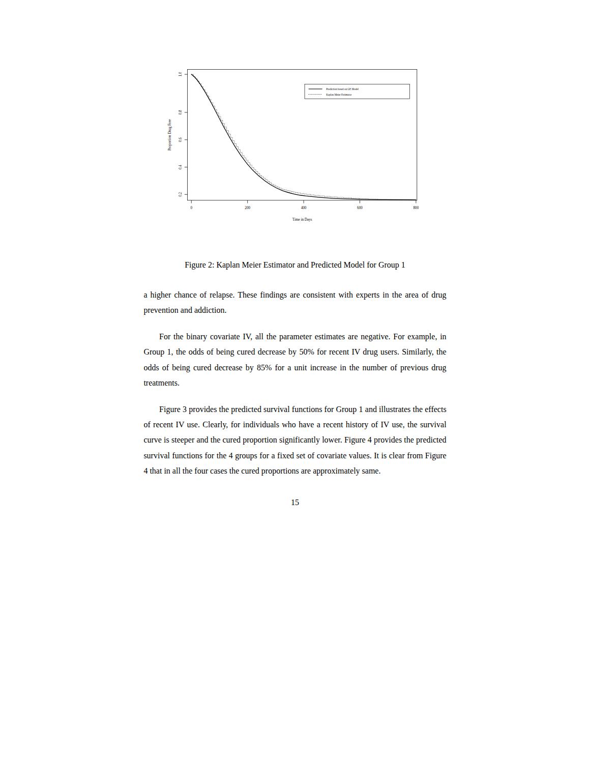0.2 0.4 0.6 0.8 1.0 Proportion Drug Free 0 200 400 600 800 Time in Days Prediction based on GE Model Kaplan Meier Estimator
Figure 2: Kaplan Meier Estimator and Predicted Model for Group 1
a higher chance of relapse. These findings are consistent with experts in the area of drug prevention and addiction.
For the binary covariate IV, all the parameter estimates are negative. For example, in Group 1, the odds of being cured decrease by 50% for recent IV drug users. Similarly, the odds of being cured decrease by 85% for a unit increase in the number of previous drug treatments.
Figure 3 provides the predicted survival functions for Group 1 and illustrates the effects of recent IV use. Clearly, for individuals who have a recent history of IV use, the survival curve is steeper and the cured proportion significantly lower. Figure 4 provides the predicted survival functions for the 4 groups for a fixed set of covariate values. It is clear from Figure 4 that in all the four cases the cured proportions are approximately same.
15